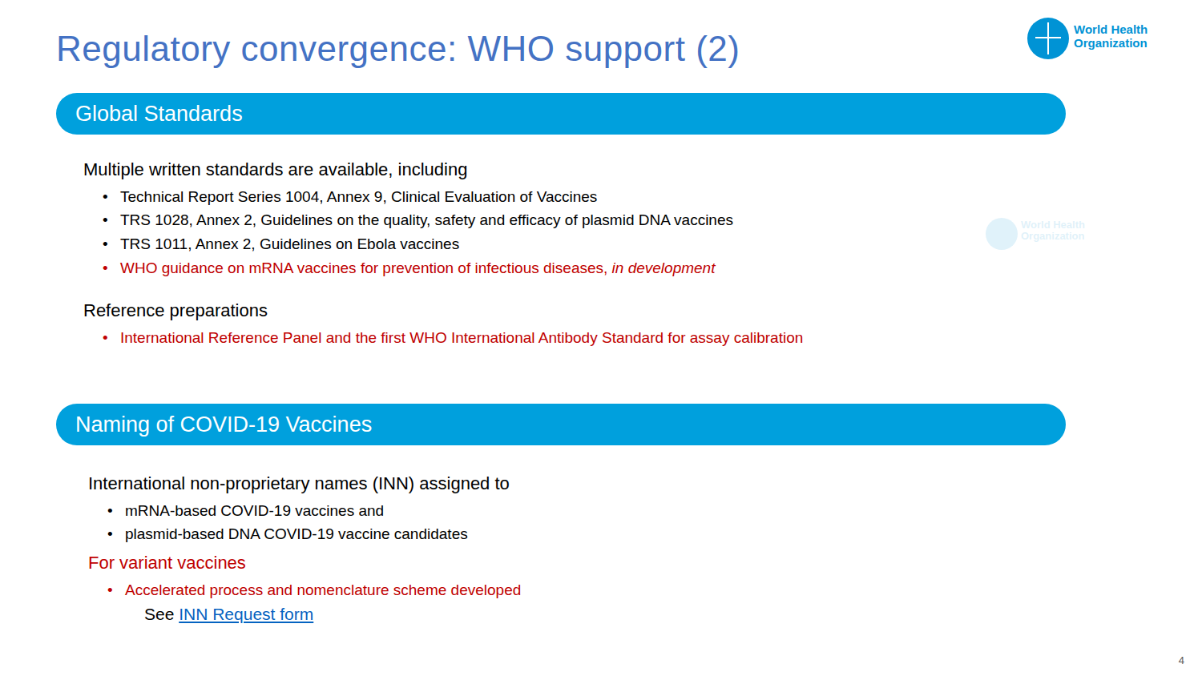Regulatory convergence: WHO support (2)
World Health
Organization
Global Standards
Multiple written standards are available, including
Technical Report Series 1004, Annex 9, Clinical Evaluation of Vaccines
TRS 1028, Annex 2, Guidelines on the quality, safety and efficacy of plasmid DNA vaccines
TRS 1011, Annex 2, Guidelines on Ebola vaccines
WHO guidance on mRNA vaccines for prevention of infectious diseases, in development
Reference preparations
International Reference Panel and the first WHO International Antibody Standard for assay calibration
World Health
Organization
Naming of COVID-19 Vaccines
International non-proprietary names (INN) assigned to
mRNA-based COVID-19 vaccines and
plasmid-based DNA COVID-19 vaccine candidates
For variant vaccines
Accelerated process and nomenclature scheme developed
See INN Request form
4